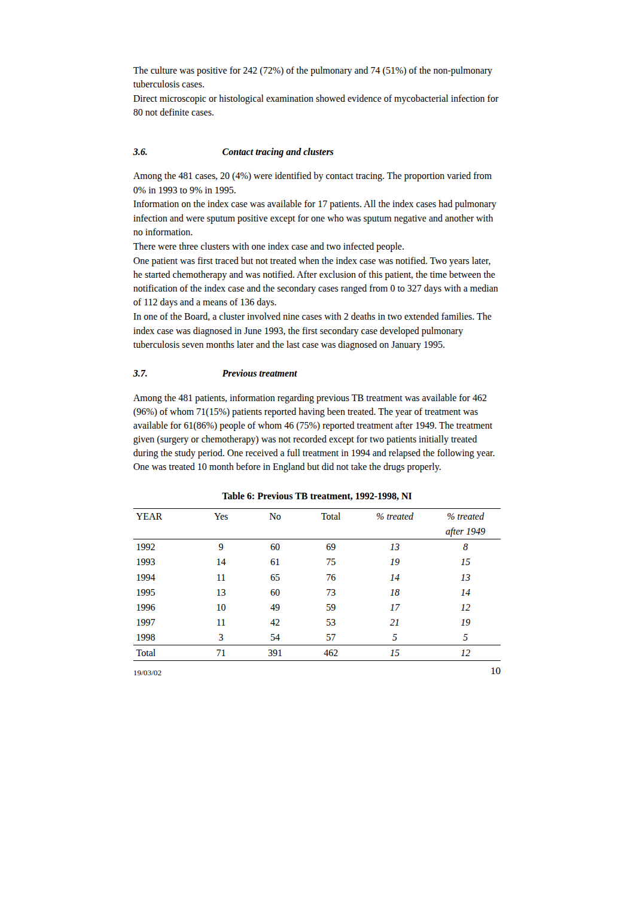The culture was positive for 242 (72%) of the pulmonary and 74 (51%) of the non-pulmonary tuberculosis cases.
Direct microscopic or histological examination showed evidence of mycobacterial infection for 80 not definite cases.
3.6. Contact tracing and clusters
Among the 481 cases, 20 (4%) were identified by contact tracing. The proportion varied from 0% in 1993 to 9% in 1995.
Information on the index case was available for 17 patients. All the index cases had pulmonary infection and were sputum positive except for one who was sputum negative and another with no information.
There were three clusters with one index case and two infected people.
One patient was first traced but not treated when the index case was notified. Two years later, he started chemotherapy and was notified. After exclusion of this patient, the time between the notification of the index case and the secondary cases ranged from 0 to 327 days with a median of 112 days and a means of 136 days.
In one of the Board, a cluster involved nine cases with 2 deaths in two extended families. The index case was diagnosed in June 1993, the first secondary case developed pulmonary tuberculosis seven months later and the last case was diagnosed on January 1995.
3.7. Previous treatment
Among the 481 patients, information regarding previous TB treatment was available for 462 (96%) of whom 71(15%) patients reported having been treated. The year of treatment was available for 61(86%) people of whom 46 (75%) reported treatment after 1949. The treatment given (surgery or chemotherapy) was not recorded except for two patients initially treated during the study period. One received a full treatment in 1994 and relapsed the following year. One was treated 10 month before in England but did not take the drugs properly.
Table 6: Previous TB treatment, 1992-1998, NI
| YEAR | Yes | No | Total | % treated | % treated |
| --- | --- | --- | --- | --- | --- |
| | | | | | after 1949 |
| 1992 | 9 | 60 | 69 | 13 | 8 |
| 1993 | 14 | 61 | 75 | 19 | 15 |
| 1994 | 11 | 65 | 76 | 14 | 13 |
| 1995 | 13 | 60 | 73 | 18 | 14 |
| 1996 | 10 | 49 | 59 | 17 | 12 |
| 1997 | 11 | 42 | 53 | 21 | 19 |
| 1998 | 3 | 54 | 57 | 5 | 5 |
| Total | 71 | 391 | 462 | 15 | 12 |
19/03/02 10